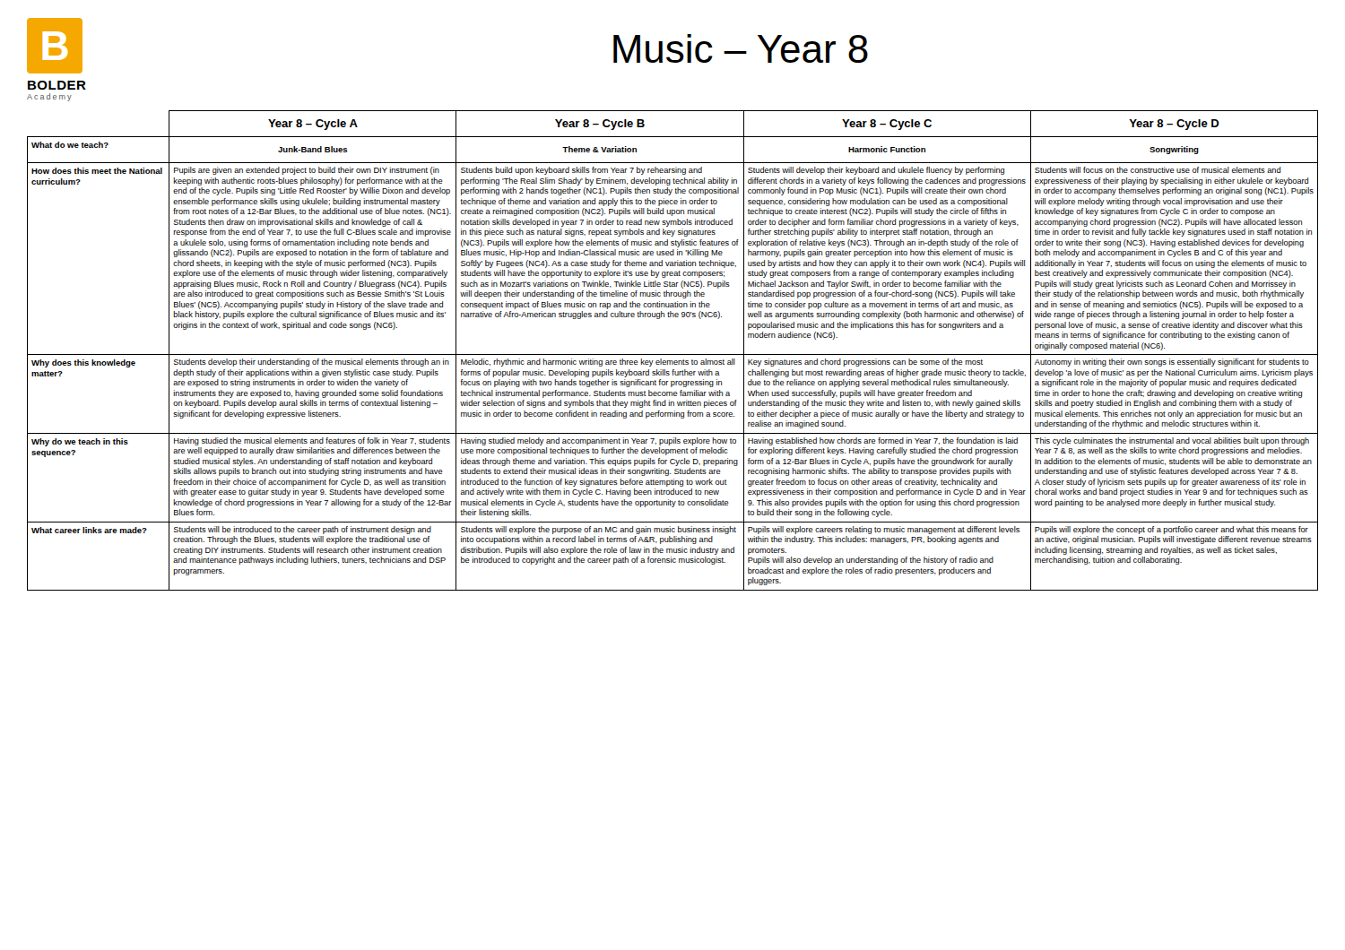B
BOLDER
Academy
Music – Year 8
| | Year 8 – Cycle A | Year 8 – Cycle B | Year 8 – Cycle C | Year 8 – Cycle D |
| --- | --- | --- | --- | --- |
| What do we teach? | Junk-Band Blues | Theme & Variation | Harmonic Function | Songwriting |
| How does this meet the National curriculum? | Pupils are given an extended project to build their own DIY instrument (in keeping with authentic roots-blues philosophy) for performance with at the end of the cycle. Pupils sing 'Little Red Rooster' by Willie Dixon and develop ensemble performance skills using ukulele; building instrumental mastery from root notes of a 12-Bar Blues, to the additional use of blue notes. (NC1). Students then draw on improvisational skills and knowledge of call & response from the end of Year 7, to use the full C-Blues scale and improvise a ukulele solo, using forms of ornamentation including note bends and glissando (NC2). Pupils are exposed to notation in the form of tablature and chord sheets, in keeping with the style of music performed (NC3). Pupils explore use of the elements of music through wider listening, comparatively appraising Blues music, Rock n Roll and Country / Bluegrass (NC4). Pupils are also introduced to great compositions such as Bessie Smith's 'St Louis Blues' (NC5). Accompanying pupils' study in History of the slave trade and black history, pupils explore the cultural significance of Blues music and its' origins in the context of work, spiritual and code songs (NC6). | Students build upon keyboard skills from Year 7 by rehearsing and performing 'The Real Slim Shady' by Eminem, developing technical ability in performing with 2 hands together (NC1). Pupils then study the compositional technique of theme and variation and apply this to the piece in order to create a reimagined composition (NC2). Pupils will build upon musical notation skills developed in year 7 in order to read new symbols introduced in this piece such as natural signs, repeat symbols and key signatures (NC3). Pupils will explore how the elements of music and stylistic features of Blues music, Hip-Hop and Indian-Classical music are used in 'Killing Me Softly' by Fugees (NC4). As a case study for theme and variation technique, students will have the opportunity to explore it's use by great composers; such as in Mozart's variations on Twinkle, Twinkle Little Star (NC5). Pupils will deepen their understanding of the timeline of music through the consequent impact of Blues music on rap and the continuation in the narrative of Afro-American struggles and culture through the 90's (NC6). | Students will develop their keyboard and ukulele fluency by performing different chords in a variety of keys following the cadences and progressions commonly found in Pop Music (NC1). Pupils will create their own chord sequence, considering how modulation can be used as a compositional technique to create interest (NC2). Pupils will study the circle of fifths in order to decipher and form familiar chord progressions in a variety of keys, further stretching pupils' ability to interpret staff notation, through an exploration of relative keys (NC3). Through an in-depth study of the role of harmony, pupils gain greater perception into how this element of music is used by artists and how they can apply it to their own work (NC4). Pupils will study great composers from a range of contemporary examples including Michael Jackson and Taylor Swift, in order to become familiar with the standardised pop progression of a four-chord-song (NC5). Pupils will take time to consider pop culture as a movement in terms of art and music, as well as arguments surrounding complexity (both harmonic and otherwise) of popoularised music and the implications this has for songwriters and a modern audience (NC6). | Students will focus on the constructive use of musical elements and expressiveness of their playing by specialising in either ukulele or keyboard in order to accompany themselves performing an original song (NC1). Pupils will explore melody writing through vocal improvisation and use their knowledge of key signatures from Cycle C in order to compose an accompanying chord progression (NC2). Pupils will have allocated lesson time in order to revisit and fully tackle key signatures used in staff notation in order to write their song (NC3). Having established devices for developing both melody and accompaniment in Cycles B and C of this year and additionally in Year 7, students will focus on using the elements of music to best creatively and expressively communicate their composition (NC4). Pupils will study great lyricists such as Leonard Cohen and Morrissey in their study of the relationship between words and music, both rhythmically and in sense of meaning and semiotics (NC5). Pupils will be exposed to a wide range of pieces through a listening journal in order to help foster a personal love of music, a sense of creative identity and discover what this means in terms of significance for contributing to the existing canon of originally composed material (NC6). |
| Why does this knowledge matter? | Students develop their understanding of the musical elements through an in depth study of their applications within a given stylistic case study. Pupils are exposed to string instruments in order to widen the variety of instruments they are exposed to, having grounded some solid foundations on keyboard. Pupils develop aural skills in terms of contextual listening – significant for developing expressive listeners. | Melodic, rhythmic and harmonic writing are three key elements to almost all forms of popular music. Developing pupils keyboard skills further with a focus on playing with two hands together is significant for progressing in technical instrumental performance. Students must become familiar with a wider selection of signs and symbols that they might find in written pieces of music in order to become confident in reading and performing from a score. | Key signatures and chord progressions can be some of the most challenging but most rewarding areas of higher grade music theory to tackle, due to the reliance on applying several methodical rules simultaneously. When used successfully, pupils will have greater freedom and understanding of the music they write and listen to, with newly gained skills to either decipher a piece of music aurally or have the liberty and strategy to realise an imagined sound. | Autonomy in writing their own songs is essentially significant for students to develop 'a love of music' as per the National Curriculum aims. Lyricism plays a significant role in the majority of popular music and requires dedicated time in order to hone the craft; drawing and developing on creative writing skills and poetry studied in English and combining them with a study of musical elements. This enriches not only an appreciation for music but an understanding of the rhythmic and melodic structures within it. |
| Why do we teach in this sequence? | Having studied the musical elements and features of folk in Year 7, students are well equipped to aurally draw similarities and differences between the studied musical styles. An understanding of staff notation and keyboard skills allows pupils to branch out into studying string instruments and have freedom in their choice of accompaniment for Cycle D, as well as transition with greater ease to guitar study in year 9. Students have developed some knowledge of chord progressions in Year 7 allowing for a study of the 12-Bar Blues form. | Having studied melody and accompaniment in Year 7, pupils explore how to use more compositional techniques to further the development of melodic ideas through theme and variation. This equips pupils for Cycle D, preparing students to extend their musical ideas in their songwriting. Students are introduced to the function of key signatures before attempting to work out and actively write with them in Cycle C. Having been introduced to new musical elements in Cycle A, students have the opportunity to consolidate their listening skills. | Having established how chords are formed in Year 7, the foundation is laid for exploring different keys. Having carefully studied the chord progression form of a 12-Bar Blues in Cycle A, pupils have the groundwork for aurally recognising harmonic shifts. The ability to transpose provides pupils with greater freedom to focus on other areas of creativity, technicality and expressiveness in their composition and performance in Cycle D and in Year 9. This also provides pupils with the option for using this chord progression to build their song in the following cycle. | This cycle culminates the instrumental and vocal abilities built upon through Year 7 & 8, as well as the skills to write chord progressions and melodies. In addition to the elements of music, students will be able to demonstrate an understanding and use of stylistic features developed across Year 7 & 8. A closer study of lyricism sets pupils up for greater awareness of its' role in choral works and band project studies in Year 9 and for techniques such as word painting to be analysed more deeply in further musical study. |
| What career links are made? | Students will be introduced to the career path of instrument design and creation. Through the Blues, students will explore the traditional use of creating DIY instruments. Students will research other instrument creation and maintenance pathways including luthiers, tuners, technicians and DSP programmers. | Students will explore the purpose of an MC and gain music business insight into occupations within a record label in terms of A&R, publishing and distribution. Pupils will also explore the role of law in the music industry and be introduced to copyright and the career path of a forensic musicologist. | Pupils will explore careers relating to music management at different levels within the industry. This includes: managers, PR, booking agents and promoters. Pupils will also develop an understanding of the history of radio and broadcast and explore the roles of radio presenters, producers and pluggers. | Pupils will explore the concept of a portfolio career and what this means for an active, original musician. Pupils will investigate different revenue streams including licensing, streaming and royalties, as well as ticket sales, merchandising, tuition and collaborating. |